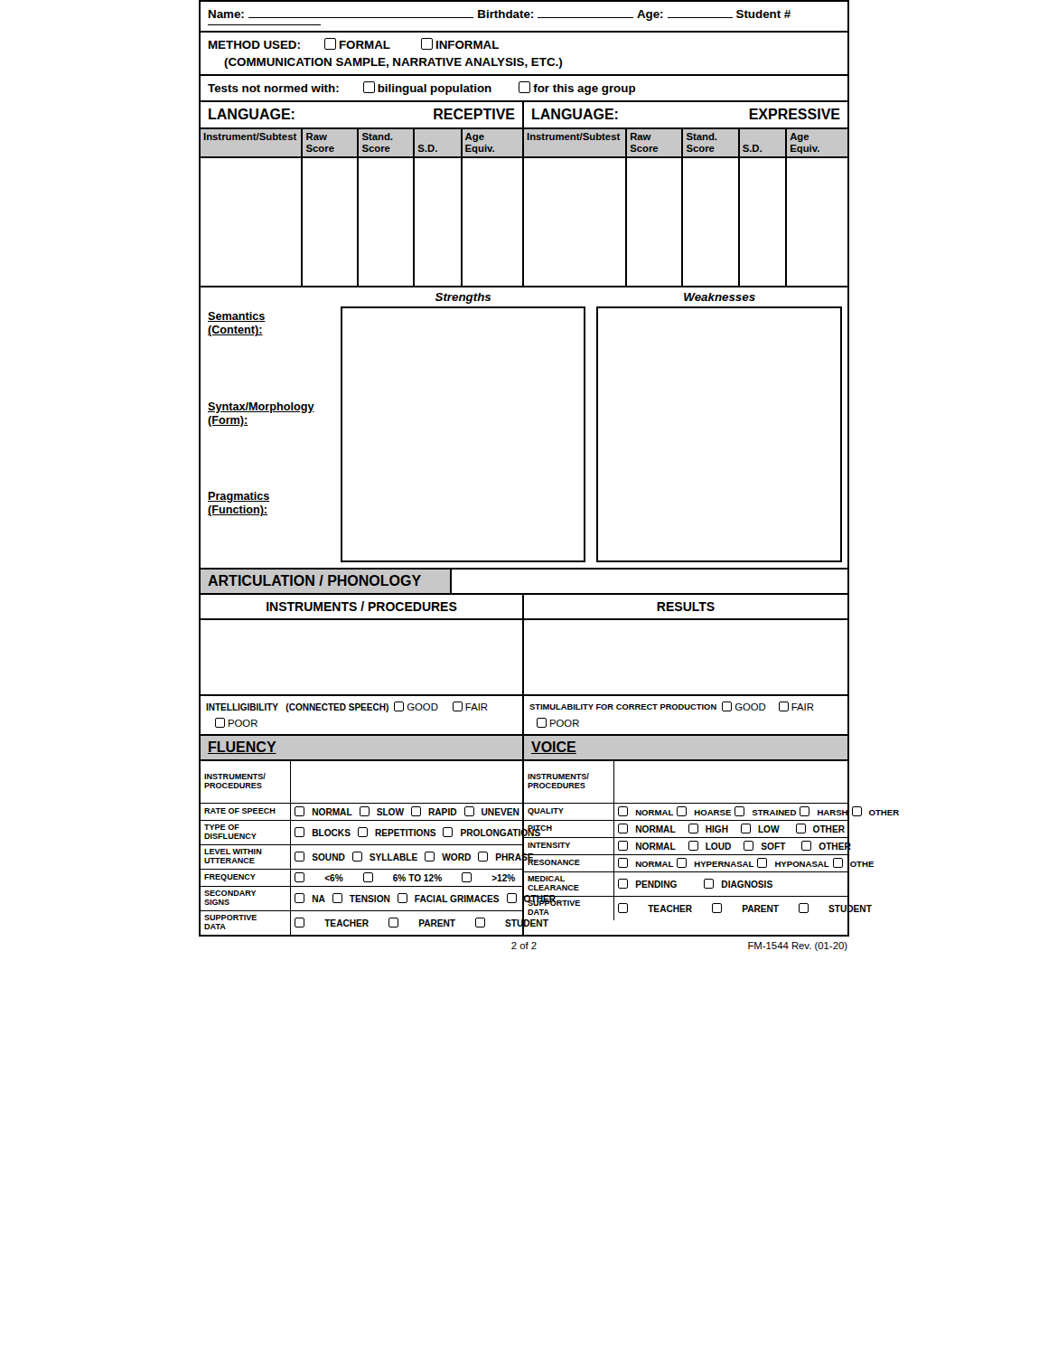Name: Birthdate: Age: Student #
METHOD USED: FORMAL INFORMAL (COMMUNICATION SAMPLE, NARRATIVE ANALYSIS, ETC.)
Tests not normed with: bilingual population for this age group
LANGUAGE: RECEPTIVE
| Instrument/Subtest | Raw Score | Stand. Score | S.D. | Age Equiv. |
| --- | --- | --- | --- | --- |
LANGUAGE: EXPRESSIVE
| Instrument/Subtest | Raw Score | Stand. Score | S.D. | Age Equiv. |
| --- | --- | --- | --- | --- |
Strengths
Weaknesses
Semantics
(Content):
Syntax/Morphology
(Form):
Pragmatics
(Function):
ARTICULATION / PHONOLOGY
INSTRUMENTS / PROCEDURES
RESULTS
INTELLIGIBILITY (CONNECTED SPEECH) GOOD FAIR POOR
STIMULABILITY FOR CORRECT PRODUCTION GOOD FAIR POOR
FLUENCY
VOICE
| Instruments/ Procedures | |
| Rate of Speech | NORMAL SLOW RAPID UNEVEN |
| Type of Disfluency | BLOCKS REPETITIONS PROLONGATIONS |
| Level Within Utterance | SOUND SYLLABLE WORD PHRASE |
| Frequency | <6% 6% TO 12% >12% |
| Secondary Signs | NA TENSION FACIAL GRIMACES OTHER |
| Supportive Data | TEACHER PARENT STUDENT |
| Instruments/ Procedures | |
| Quality | NORMAL HOARSE STRAINED HARSH OTHER |
| Pitch | NORMAL HIGH LOW OTHER |
| Intensity | NORMAL LOUD SOFT OTHER |
| Resonance | NORMAL HYPERNASAL HYPONASAL OTHE |
| Medical Clearance | PENDING DIAGNOSIS |
| Supportive Data | TEACHER PARENT STUDENT |
2 of 2
FM-1544 Rev. (01-20)